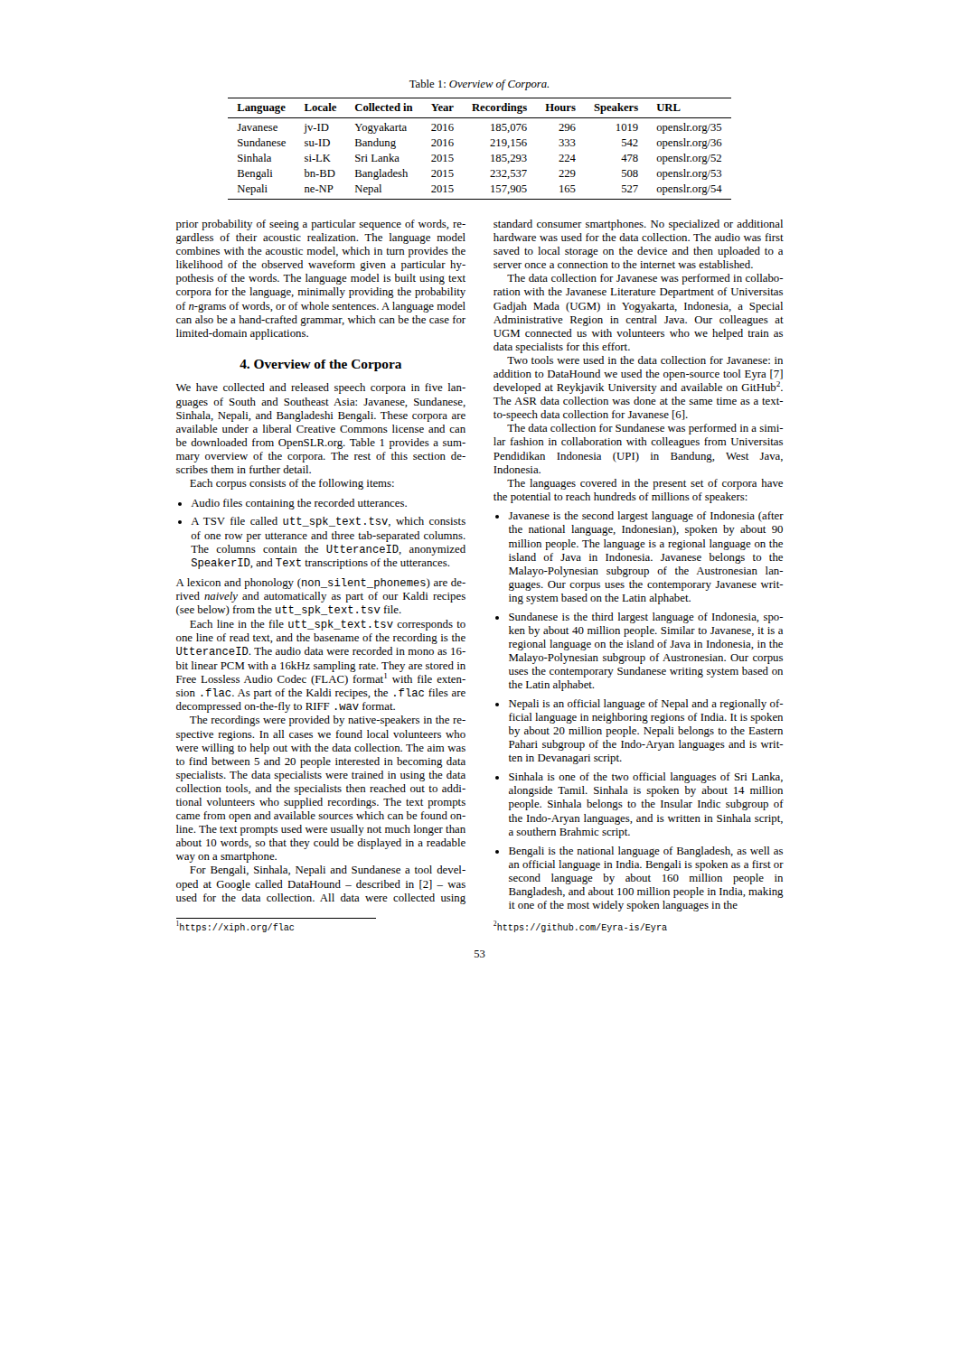Table 1: Overview of Corpora.
| Language | Locale | Collected in | Year | Recordings | Hours | Speakers | URL |
| --- | --- | --- | --- | --- | --- | --- | --- |
| Javanese | jv-ID | Yogyakarta | 2016 | 185,076 | 296 | 1019 | openslr.org/35 |
| Sundanese | su-ID | Bandung | 2016 | 219,156 | 333 | 542 | openslr.org/36 |
| Sinhala | si-LK | Sri Lanka | 2015 | 185,293 | 224 | 478 | openslr.org/52 |
| Bengali | bn-BD | Bangladesh | 2015 | 232,537 | 229 | 508 | openslr.org/53 |
| Nepali | ne-NP | Nepal | 2015 | 157,905 | 165 | 527 | openslr.org/54 |
prior probability of seeing a particular sequence of words, regardless of their acoustic realization. The language model combines with the acoustic model, which in turn provides the likelihood of the observed waveform given a particular hypothesis of the words. The language model is built using text corpora for the language, minimally providing the probability of n-grams of words, or of whole sentences. A language model can also be a hand-crafted grammar, which can be the case for limited-domain applications.
4. Overview of the Corpora
We have collected and released speech corpora in five languages of South and Southeast Asia: Javanese, Sundanese, Sinhala, Nepali, and Bangladeshi Bengali. These corpora are available under a liberal Creative Commons license and can be downloaded from OpenSLR.org. Table 1 provides a summary overview of the corpora. The rest of this section describes them in further detail.
Each corpus consists of the following items:
Audio files containing the recorded utterances.
A TSV file called utt_spk_text.tsv, which consists of one row per utterance and three tab-separated columns. The columns contain the UtteranceID, anonymized SpeakerID, and Text transcriptions of the utterances.
A lexicon and phonology (non_silent_phonemes) are derived naively and automatically as part of our Kaldi recipes (see below) from the utt_spk_text.tsv file.
Each line in the file utt_spk_text.tsv corresponds to one line of read text, and the basename of the recording is the UtteranceID. The audio data were recorded in mono as 16-bit linear PCM with a 16kHz sampling rate. They are stored in Free Lossless Audio Codec (FLAC) format1 with file extension .flac. As part of the Kaldi recipes, the .flac files are decompressed on-the-fly to RIFF .wav format.
The recordings were provided by native-speakers in the respective regions. In all cases we found local volunteers who were willing to help out with the data collection. The aim was to find between 5 and 20 people interested in becoming data specialists. The data specialists were trained in using the data collection tools, and the specialists then reached out to additional volunteers who supplied recordings. The text prompts came from open and available sources which can be found online. The text prompts used were usually not much longer than about 10 words, so that they could be displayed in a readable way on a smartphone.
For Bengali, Sinhala, Nepali and Sundanese a tool developed at Google called DataHound – described in [2] – was used for the data collection. All data were collected using standard consumer smartphones. No specialized or additional hardware was used for the data collection. The audio was first saved to local storage on the device and then uploaded to a server once a connection to the internet was established.
The data collection for Javanese was performed in collaboration with the Javanese Literature Department of Universitas Gadjah Mada (UGM) in Yogyakarta, Indonesia, a Special Administrative Region in central Java. Our colleagues at UGM connected us with volunteers who we helped train as data specialists for this effort.
Two tools were used in the data collection for Javanese: in addition to DataHound we used the open-source tool Eyra [7] developed at Reykjavik University and available on GitHub2. The ASR data collection was done at the same time as a text-to-speech data collection for Javanese [6].
The data collection for Sundanese was performed in a similar fashion in collaboration with colleagues from Universitas Pendidikan Indonesia (UPI) in Bandung, West Java, Indonesia.
The languages covered in the present set of corpora have the potential to reach hundreds of millions of speakers:
Javanese is the second largest language of Indonesia (after the national language, Indonesian), spoken by about 90 million people. The language is a regional language on the island of Java in Indonesia. Javanese belongs to the Malayo-Polynesian subgroup of the Austronesian languages. Our corpus uses the contemporary Javanese writing system based on the Latin alphabet.
Sundanese is the third largest language of Indonesia, spoken by about 40 million people. Similar to Javanese, it is a regional language on the island of Java in Indonesia, in the Malayo-Polynesian subgroup of Austronesian. Our corpus uses the contemporary Sundanese writing system based on the Latin alphabet.
Nepali is an official language of Nepal and a regionally official language in neighboring regions of India. It is spoken by about 20 million people. Nepali belongs to the Eastern Pahari subgroup of the Indo-Aryan languages and is written in Devanagari script.
Sinhala is one of the two official languages of Sri Lanka, alongside Tamil. Sinhala is spoken by about 14 million people. Sinhala belongs to the Insular Indic subgroup of the Indo-Aryan languages, and is written in Sinhala script, a southern Brahmic script.
Bengali is the national language of Bangladesh, as well as an official language in India. Bengali is spoken as a first or second language by about 160 million people in Bangladesh, and about 100 million people in India, making it one of the most widely spoken languages in the
1https://xiph.org/flac
2https://github.com/Eyra-is/Eyra
53